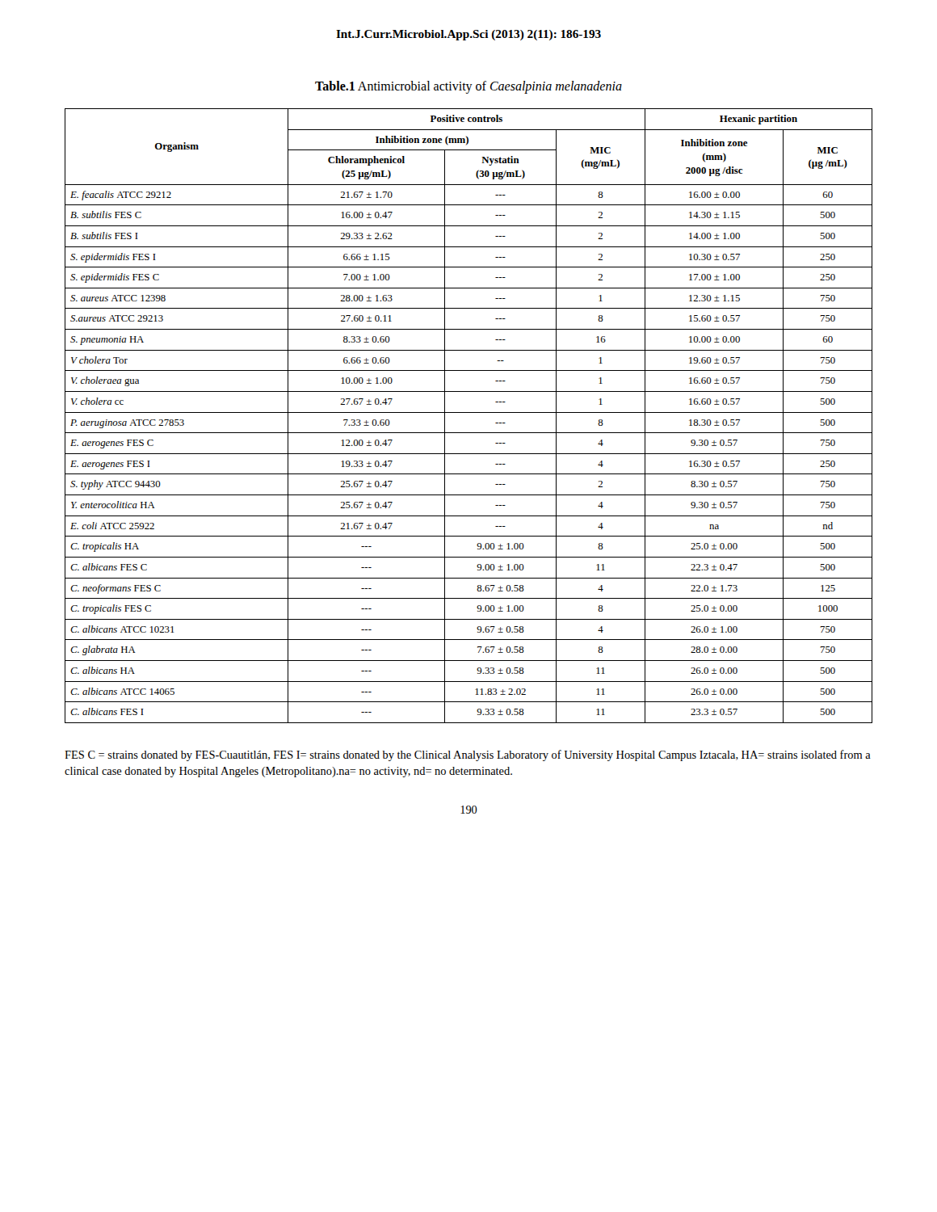Int.J.Curr.Microbiol.App.Sci (2013) 2(11): 186-193
Table.1 Antimicrobial activity of Caesalpinia melanadenia
| Organism | Positive controls | Hexanic partition |
| --- | --- | --- |
| Inhibition zone (mm) | MIC (mg/mL) | Inhibition zone (mm) 2000 µg /disc | MIC (µg /mL) |
| Chloramphenicol (25 µg/mL) | Nystatin (30 µg/mL) |
| E. feacalis ATCC 29212 | 21.67 ± 1.70 | --- | 8 | 16.00 ± 0.00 | 60 |
| B. subtilis FES C | 16.00 ± 0.47 | --- | 2 | 14.30 ± 1.15 | 500 |
| B. subtilis FES I | 29.33 ± 2.62 | --- | 2 | 14.00 ± 1.00 | 500 |
| S. epidermidis FES I | 6.66 ± 1.15 | --- | 2 | 10.30 ± 0.57 | 250 |
| S. epidermidis FES C | 7.00 ± 1.00 | --- | 2 | 17.00 ± 1.00 | 250 |
| S. aureus ATCC 12398 | 28.00 ± 1.63 | --- | 1 | 12.30 ± 1.15 | 750 |
| S.aureus ATCC 29213 | 27.60 ± 0.11 | --- | 8 | 15.60 ± 0.57 | 750 |
| S. pneumonia HA | 8.33 ± 0.60 | --- | 16 | 10.00 ± 0.00 | 60 |
| V cholera Tor | 6.66 ± 0.60 | -- | 1 | 19.60 ± 0.57 | 750 |
| V. choleraea gua | 10.00 ± 1.00 | --- | 1 | 16.60 ± 0.57 | 750 |
| V. cholera cc | 27.67 ± 0.47 | --- | 1 | 16.60 ± 0.57 | 500 |
| P. aeruginosa ATCC 27853 | 7.33 ± 0.60 | --- | 8 | 18.30 ± 0.57 | 500 |
| E. aerogenes FES C | 12.00 ± 0.47 | --- | 4 | 9.30 ± 0.57 | 750 |
| E. aerogenes FES I | 19.33 ± 0.47 | --- | 4 | 16.30 ± 0.57 | 250 |
| S. typhy ATCC 94430 | 25.67 ± 0.47 | --- | 2 | 8.30 ± 0.57 | 750 |
| Y. enterocolitica HA | 25.67 ± 0.47 | --- | 4 | 9.30 ± 0.57 | 750 |
| E. coli ATCC 25922 | 21.67 ± 0.47 | --- | 4 | na | nd |
| C. tropicalis HA | --- | 9.00 ± 1.00 | 8 | 25.0 ± 0.00 | 500 |
| C. albicans FES C | --- | 9.00 ± 1.00 | 11 | 22.3 ± 0.47 | 500 |
| C. neoformans FES C | --- | 8.67 ± 0.58 | 4 | 22.0 ± 1.73 | 125 |
| C. tropicalis FES C | --- | 9.00 ± 1.00 | 8 | 25.0 ± 0.00 | 1000 |
| C. albicans ATCC 10231 | --- | 9.67 ± 0.58 | 4 | 26.0 ± 1.00 | 750 |
| C. glabrata HA | --- | 7.67 ± 0.58 | 8 | 28.0 ± 0.00 | 750 |
| C. albicans HA | --- | 9.33 ± 0.58 | 11 | 26.0 ± 0.00 | 500 |
| C. albicans ATCC 14065 | --- | 11.83 ± 2.02 | 11 | 26.0 ± 0.00 | 500 |
| C. albicans FES I | --- | 9.33 ± 0.58 | 11 | 23.3 ± 0.57 | 500 |
FES C = strains donated by FES-Cuautitlán, FES I= strains donated by the Clinical Analysis Laboratory of University Hospital Campus Iztacala, HA= strains isolated from a clinical case donated by Hospital Angeles (Metropolitano).na= no activity, nd= no determinated.
190